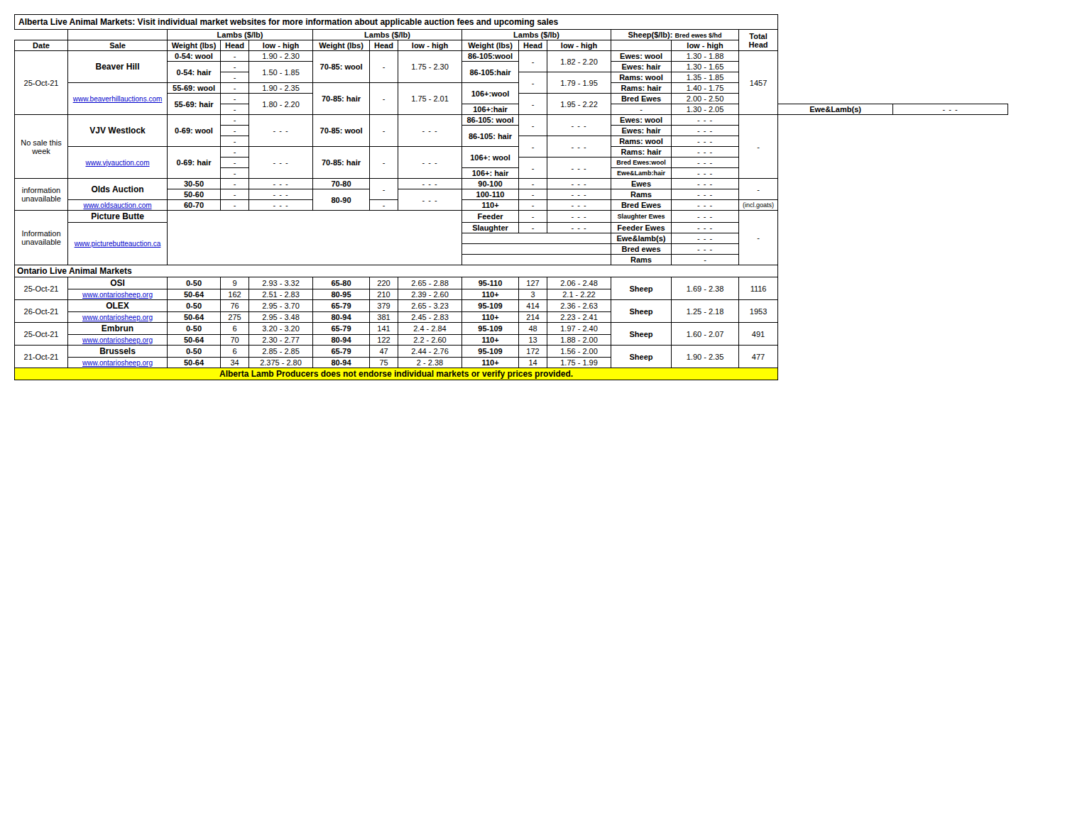| Alberta Live Animal Markets: Visit individual market websites for more information about applicable auction fees and upcoming sales |
| | | Lambs ($/lb) | Lambs ($/lb) | Lambs ($/lb) | Sheep($/lb): Bred ewes $/hd | Total Head |
| Date | Sale | Weight (lbs) | Head | low - high | Weight (lbs) | Head | low - high | Weight (lbs) | Head | low - high | | low - high |
| 25-Oct-21 | Beaver Hill | 0-54: wool | - | 1.90 - 2.30 | 70-85: wool | - | 1.75 - 2.30 | 86-105:wool | - | 1.82 - 2.20 | Ewes: wool | 1.30 - 1.88 | 1457 |
| 0-54: hair | - | 1.50 - 1.85 | 86-105:hair | Ewes: hair | 1.30 - 1.65 |
| - | - | 1.79 - 1.95 | Rams: wool | 1.35 - 1.85 |
| www.beaverhillauctions.com | 55-69: wool | - | 1.90 - 2.35 | 70-85: hair | - | 1.75 - 2.01 | 106+:wool | Rams: hair | 1.40 - 1.75 |
| 55-69: hair | - | 1.80 - 2.20 | - | 1.95 - 2.22 | Bred Ewes | 2.00 - 2.50 |
| - | 106+:hair | - | 1.30 - 2.05 | Ewe&Lamb(s) | - - - |
| No sale this week | VJV Westlock | 0-69: wool | - | - - - | 70-85: wool | - | - - - | 86-105: wool | - | - - - | Ewes: wool | - - - | - |
| - | 86-105: hair | Ewes: hair | - - - |
| - | - | - - - | Rams: wool | - - - |
| www.vjvauction.com | 0-69: hair | - | - - - | 70-85: hair | - | - - - | 106+: wool | Rams: hair | - - - |
| - | - | - - - | Bred Ewes:wool | - - - |
| - | 106+: hair | Ewe&Lamb:hair | - - - |
| information unavailable | Olds Auction | 30-50 | - | - - - | 70-80 | - | - - - | 90-100 | - | - - - | Ewes | - - - | - |
| 50-60 | - | - - - | 80-90 | - - - | 100-110 | - | - - - | Rams | - - - |
| www.oldsauction.com | 60-70 | - | - - - | - | 110+ | - | - - - | Bred Ewes | - - - | (incl.goats) |
| Information unavailable | Picture Butte | | Feeder | - | - - - | Slaughter Ewes | - - - | - |
| www.picturebutteauction.ca | Slaughter | - | - - - | Feeder Ewes | - - - |
| | Ewe&lamb(s) | - - - |
| | Bred ewes | - - - |
| | Rams | - |
| Ontario Live Animal Markets |
| 25-Oct-21 | OSI | 0-50 | 9 | 2.93 - 3.32 | 65-80 | 220 | 2.65 - 2.88 | 95-110 | 127 | 2.06 - 2.48 | Sheep | 1.69 - 2.38 | 1116 |
| www.ontariosheep.org | 50-64 | 162 | 2.51 - 2.83 | 80-95 | 210 | 2.39 - 2.60 | 110+ | 3 | 2.1 - 2.22 |
| 26-Oct-21 | OLEX | 0-50 | 76 | 2.95 - 3.70 | 65-79 | 379 | 2.65 - 3.23 | 95-109 | 414 | 2.36 - 2.63 | Sheep | 1.25 - 2.18 | 1953 |
| www.ontariosheep.org | 50-64 | 275 | 2.95 - 3.48 | 80-94 | 381 | 2.45 - 2.83 | 110+ | 214 | 2.23 - 2.41 |
| 25-Oct-21 | Embrun | 0-50 | 6 | 3.20 - 3.20 | 65-79 | 141 | 2.4 - 2.84 | 95-109 | 48 | 1.97 - 2.40 | Sheep | 1.60 - 2.07 | 491 |
| www.ontariosheep.org | 50-64 | 70 | 2.30 - 2.77 | 80-94 | 122 | 2.2 - 2.60 | 110+ | 13 | 1.88 - 2.00 |
| 21-Oct-21 | Brussels | 0-50 | 6 | 2.85 - 2.85 | 65-79 | 47 | 2.44 - 2.76 | 95-109 | 172 | 1.56 - 2.00 | Sheep | 1.90 - 2.35 | 477 |
| www.ontariosheep.org | 50-64 | 34 | 2.375 - 2.80 | 80-94 | 75 | 2 - 2.38 | 110+ | 14 | 1.75 - 1.99 |
| Alberta Lamb Producers does not endorse individual markets or verify prices provided. |